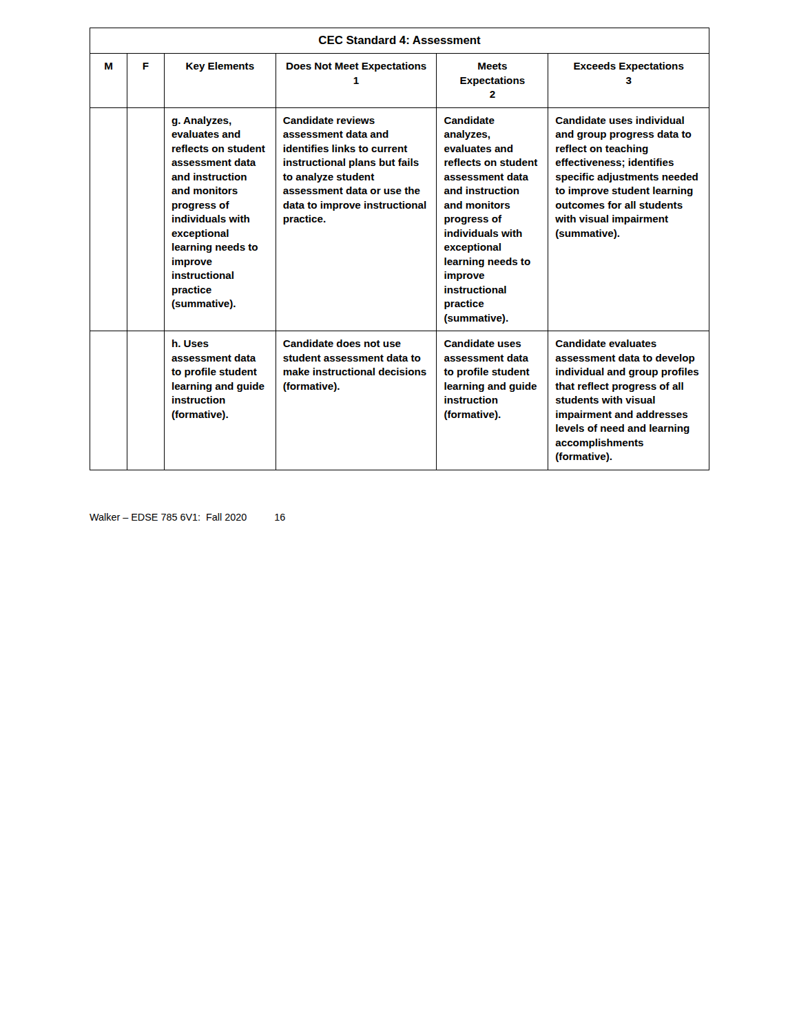CEC Standard 4: Assessment
| M | F | Key Elements | Does Not Meet Expectations 1 | Meets Expectations 2 | Exceeds Expectations 3 |
| --- | --- | --- | --- | --- | --- |
| | | g. Analyzes, evaluates and reflects on student assessment data and instruction and monitors progress of individuals with exceptional learning needs to improve instructional practice (summative). | Candidate reviews assessment data and identifies links to current instructional plans but fails to analyze student assessment data or use the data to improve instructional practice. | Candidate analyzes, evaluates and reflects on student assessment data and instruction and monitors progress of individuals with exceptional learning needs to improve instructional practice (summative). | Candidate uses individual and group progress data to reflect on teaching effectiveness; identifies specific adjustments needed to improve student learning outcomes for all students with visual impairment (summative). |
| | | h. Uses assessment data to profile student learning and guide instruction (formative). | Candidate does not use student assessment data to make instructional decisions (formative). | Candidate uses assessment data to profile student learning and guide instruction (formative). | Candidate evaluates assessment data to develop individual and group profiles that reflect progress of all students with visual impairment and addresses levels of need and learning accomplishments (formative). |
Walker – EDSE 785 6V1: Fall 2020 16